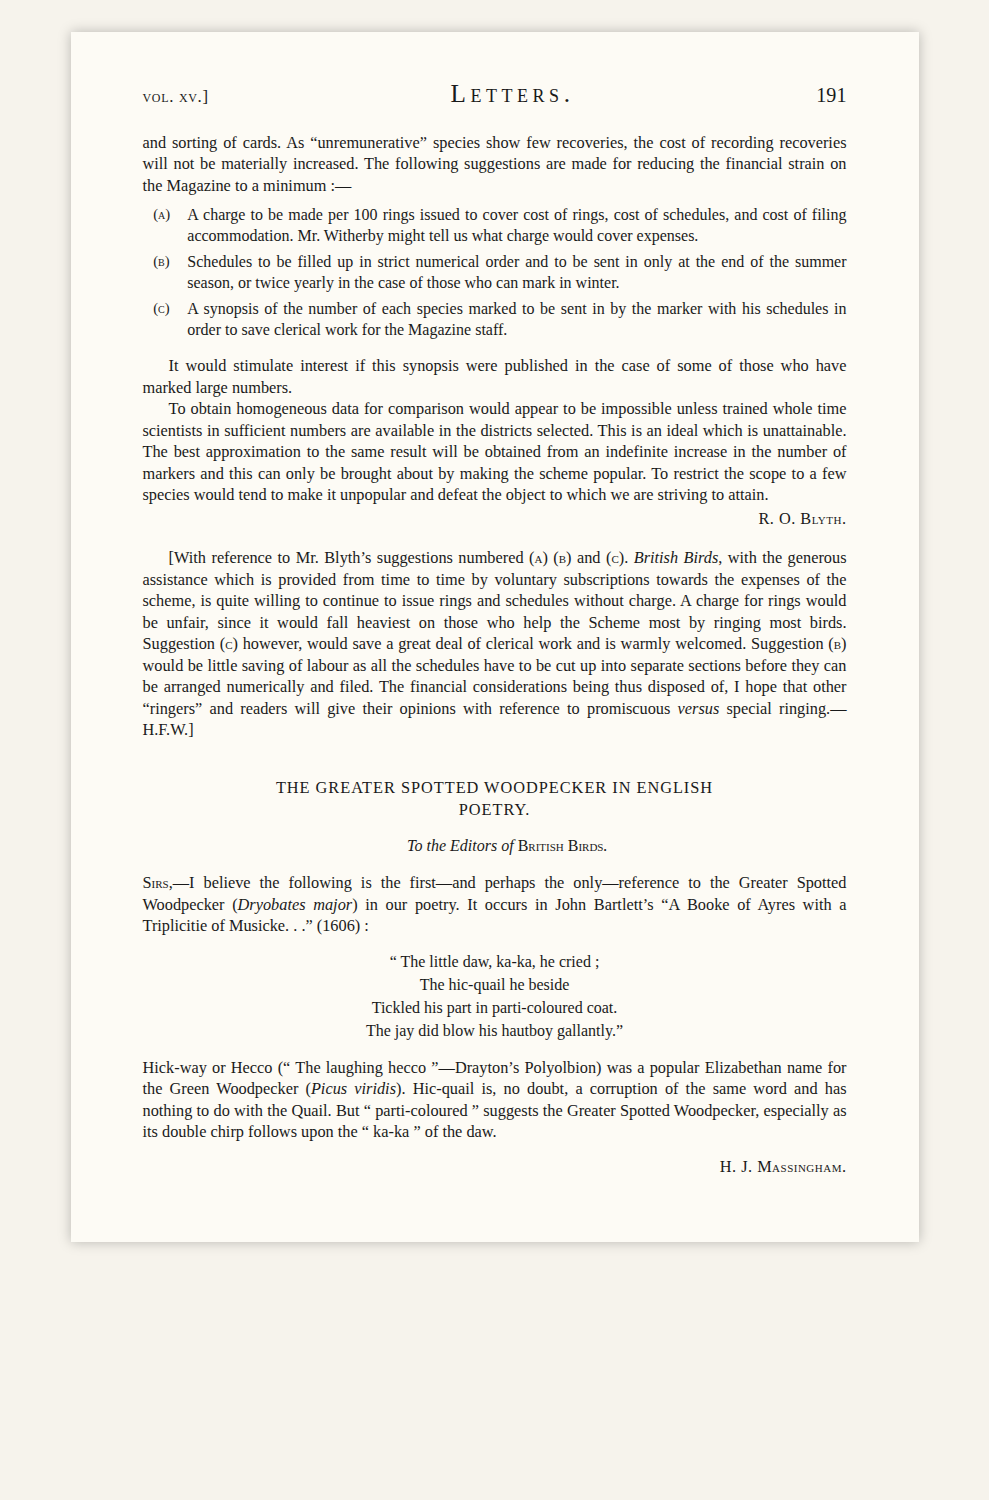vol. xv.] Letters. 191
and sorting of cards. As “unremunerative” species show few recoveries, the cost of recording recoveries will not be materially increased. The following suggestions are made for reducing the financial strain on the Magazine to a minimum :—
(a) A charge to be made per 100 rings issued to cover cost of rings, cost of schedules, and cost of filing accommodation. Mr. Witherby might tell us what charge would cover expenses.
(b) Schedules to be filled up in strict numerical order and to be sent in only at the end of the summer season, or twice yearly in the case of those who can mark in winter.
(c) A synopsis of the number of each species marked to be sent in by the marker with his schedules in order to save clerical work for the Magazine staff.
It would stimulate interest if this synopsis were published in the case of some of those who have marked large numbers.
To obtain homogeneous data for comparison would appear to be impossible unless trained whole time scientists in sufficient numbers are available in the districts selected. This is an ideal which is unattainable. The best approximation to the same result will be obtained from an indefinite increase in the number of markers and this can only be brought about by making the scheme popular. To restrict the scope to a few species would tend to make it unpopular and defeat the object to which we are striving to attain.
R. O. Blyth.
[With reference to Mr. Blyth’s suggestions numbered (a) (b) and (c). British Birds, with the generous assistance which is provided from time to time by voluntary subscriptions towards the expenses of the scheme, is quite willing to continue to issue rings and schedules without charge. A charge for rings would be unfair, since it would fall heaviest on those who help the Scheme most by ringing most birds. Suggestion (c) however, would save a great deal of clerical work and is warmly welcomed. Suggestion (b) would be little saving of labour as all the schedules have to be cut up into separate sections before they can be arranged numerically and filed. The financial considerations being thus disposed of, I hope that other “ringers” and readers will give their opinions with reference to promiscuous versus special ringing.—H.F.W.]
THE GREATER SPOTTED WOODPECKER IN ENGLISH
POETRY.
To the Editors of British Birds.
Sirs,—I believe the following is the first—and perhaps the only—reference to the Greater Spotted Woodpecker (Dryobates major) in our poetry. It occurs in John Bartlett’s “A Booke of Ayres with a Triplicitie of Musicke. . .” (1606) :
“ The little daw, ka-ka, he cried ;
The hic-quail he beside
Tickled his part in parti-coloured coat.
The jay did blow his hautboy gallantly.”
Hick-way or Hecco (“ The laughing hecco ”—Drayton’s Polyolbion) was a popular Elizabethan name for the Green Woodpecker (Picus viridis). Hic-quail is, no doubt, a corruption of the same word and has nothing to do with the Quail. But “ parti-coloured ” suggests the Greater Spotted Woodpecker, especially as its double chirp follows upon the “ ka-ka ” of the daw.
H. J. Massingham.